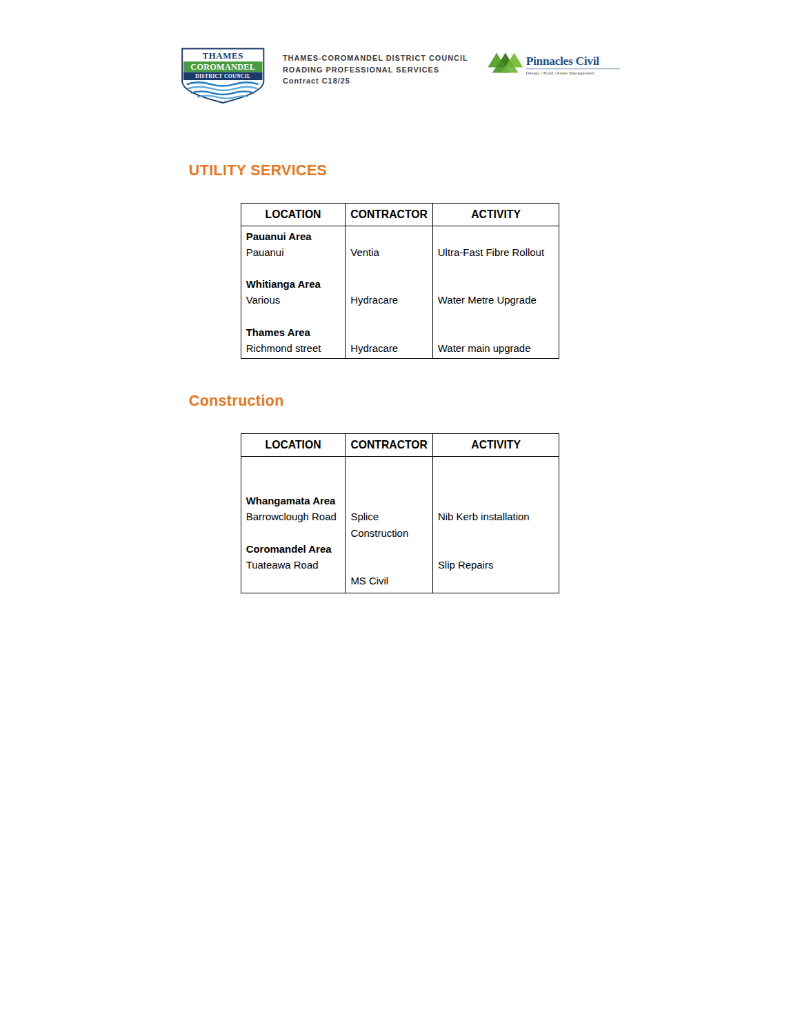THAMES COROMANDEL DISTRICT COUNCIL
THAMES-COROMANDEL DISTRICT COUNCIL
ROADING PROFESSIONAL SERVICES
Contract C18/25
Pinnacles Civil Design | Build | Asset Management
UTILITY SERVICES
| LOCATION | CONTRACTOR | ACTIVITY |
| --- | --- | --- |
| Pauanui Area Pauanui Whitianga Area Various Thames Area Richmond street | Ventia Hydracare Hydracare | Ultra-Fast Fibre Rollout Water Metre Upgrade Water main upgrade |
Construction
| LOCATION | CONTRACTOR | ACTIVITY |
| --- | --- | --- |
| Whangamata Area Barrowclough Road Coromandel Area Tuateawa Road | Splice Construction MS Civil | Nib Kerb installation Slip Repairs |